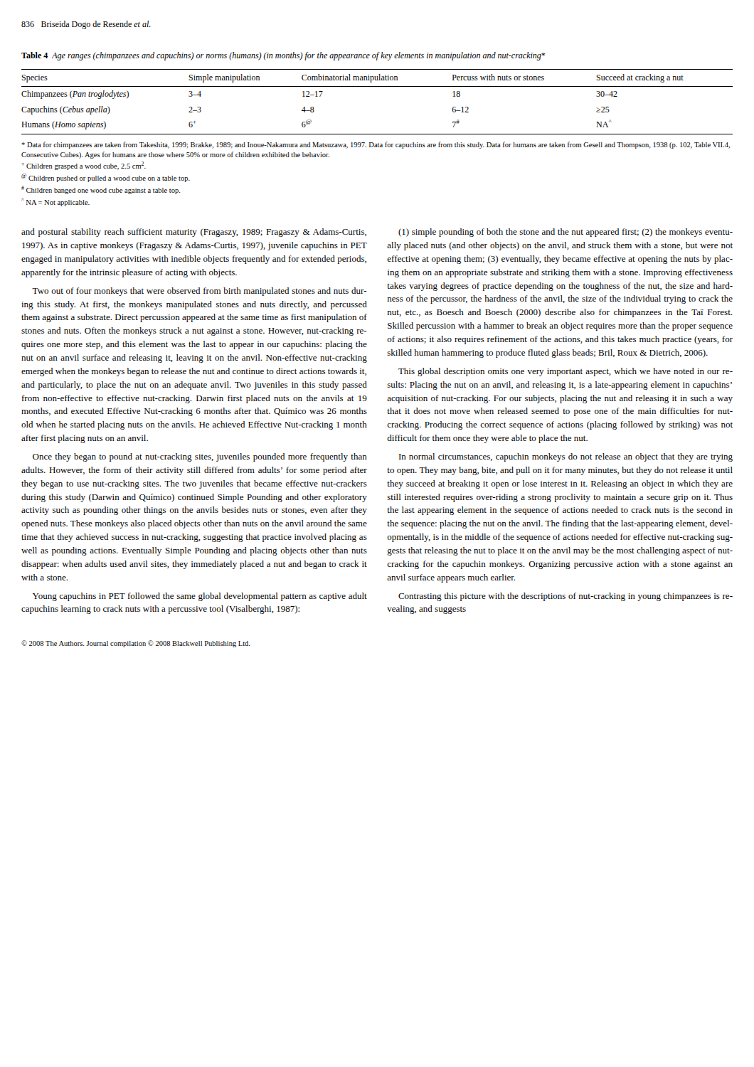836 Briseida Dogo de Resende et al.
Table 4 Age ranges (chimpanzees and capuchins) or norms (humans) (in months) for the appearance of key elements in manipulation and nut-cracking*
| Species | Simple manipulation | Combinatorial manipulation | Percuss with nuts or stones | Succeed at cracking a nut |
| --- | --- | --- | --- | --- |
| Chimpanzees ( Pan troglodytes ) | 3–4 | 12–17 | 18 | 30–42 |
| Capuchins ( Cebus apella ) | 2–3 | 4–8 | 6–12 | ≥25 |
| Humans ( Homo sapiens ) | 6 + | 6 @ | 7 # | NA ^ |
* Data for chimpanzees are taken from Takeshita, 1999; Brakke, 1989; and Inoue-Nakamura and Matsuzawa, 1997. Data for capuchins are from this study. Data for humans are taken from Gesell and Thompson, 1938 (p. 102, Table VII.4, Consecutive Cubes). Ages for humans are those where 50% or more of children exhibited the behavior.
+ Children grasped a wood cube, 2.5 cm2.
@ Children pushed or pulled a wood cube on a table top.
# Children banged one wood cube against a table top.
^ NA = Not applicable.
and postural stability reach sufficient maturity (Fragaszy, 1989; Fragaszy & Adams-Curtis, 1997). As in captive monkeys (Fragaszy & Adams-Curtis, 1997), juvenile capuchins in PET engaged in manipulatory activities with inedible objects frequently and for extended periods, apparently for the intrinsic pleasure of acting with objects.
Two out of four monkeys that were observed from birth manipulated stones and nuts during this study. At first, the monkeys manipulated stones and nuts directly, and percussed them against a substrate. Direct percussion appeared at the same time as first manipulation of stones and nuts. Often the monkeys struck a nut against a stone. However, nut-cracking requires one more step, and this element was the last to appear in our capuchins: placing the nut on an anvil surface and releasing it, leaving it on the anvil. Non-effective nut-cracking emerged when the monkeys began to release the nut and continue to direct actions towards it, and particularly, to place the nut on an adequate anvil. Two juveniles in this study passed from non-effective to effective nut-cracking. Darwin first placed nuts on the anvils at 19 months, and executed Effective Nut-cracking 6 months after that. Químico was 26 months old when he started placing nuts on the anvils. He achieved Effective Nut-cracking 1 month after first placing nuts on an anvil.
Once they began to pound at nut-cracking sites, juveniles pounded more frequently than adults. However, the form of their activity still differed from adults’ for some period after they began to use nut-cracking sites. The two juveniles that became effective nut-crackers during this study (Darwin and Químico) continued Simple Pounding and other exploratory activity such as pounding other things on the anvils besides nuts or stones, even after they opened nuts. These monkeys also placed objects other than nuts on the anvil around the same time that they achieved success in nut-cracking, suggesting that practice involved placing as well as pounding actions. Eventually Simple Pounding and placing objects other than nuts disappear: when adults used anvil sites, they immediately placed a nut and began to crack it with a stone.
Young capuchins in PET followed the same global developmental pattern as captive adult capuchins learning to crack nuts with a percussive tool (Visalberghi, 1987):
(1) simple pounding of both the stone and the nut appeared first; (2) the monkeys eventually placed nuts (and other objects) on the anvil, and struck them with a stone, but were not effective at opening them; (3) eventually, they became effective at opening the nuts by placing them on an appropriate substrate and striking them with a stone. Improving effectiveness takes varying degrees of practice depending on the toughness of the nut, the size and hardness of the percussor, the hardness of the anvil, the size of the individual trying to crack the nut, etc., as Boesch and Boesch (2000) describe also for chimpanzees in the Taï Forest. Skilled percussion with a hammer to break an object requires more than the proper sequence of actions; it also requires refinement of the actions, and this takes much practice (years, for skilled human hammering to produce fluted glass beads; Bril, Roux & Dietrich, 2006).
This global description omits one very important aspect, which we have noted in our results: Placing the nut on an anvil, and releasing it, is a late-appearing element in capuchins’ acquisition of nut-cracking. For our subjects, placing the nut and releasing it in such a way that it does not move when released seemed to pose one of the main difficulties for nut-cracking. Producing the correct sequence of actions (placing followed by striking) was not difficult for them once they were able to place the nut.
In normal circumstances, capuchin monkeys do not release an object that they are trying to open. They may bang, bite, and pull on it for many minutes, but they do not release it until they succeed at breaking it open or lose interest in it. Releasing an object in which they are still interested requires over-riding a strong proclivity to maintain a secure grip on it. Thus the last appearing element in the sequence of actions needed to crack nuts is the second in the sequence: placing the nut on the anvil. The finding that the last-appearing element, developmentally, is in the middle of the sequence of actions needed for effective nut-cracking suggests that releasing the nut to place it on the anvil may be the most challenging aspect of nut-cracking for the capuchin monkeys. Organizing percussive action with a stone against an anvil surface appears much earlier.
Contrasting this picture with the descriptions of nut-cracking in young chimpanzees is revealing, and suggests
© 2008 The Authors. Journal compilation © 2008 Blackwell Publishing Ltd.